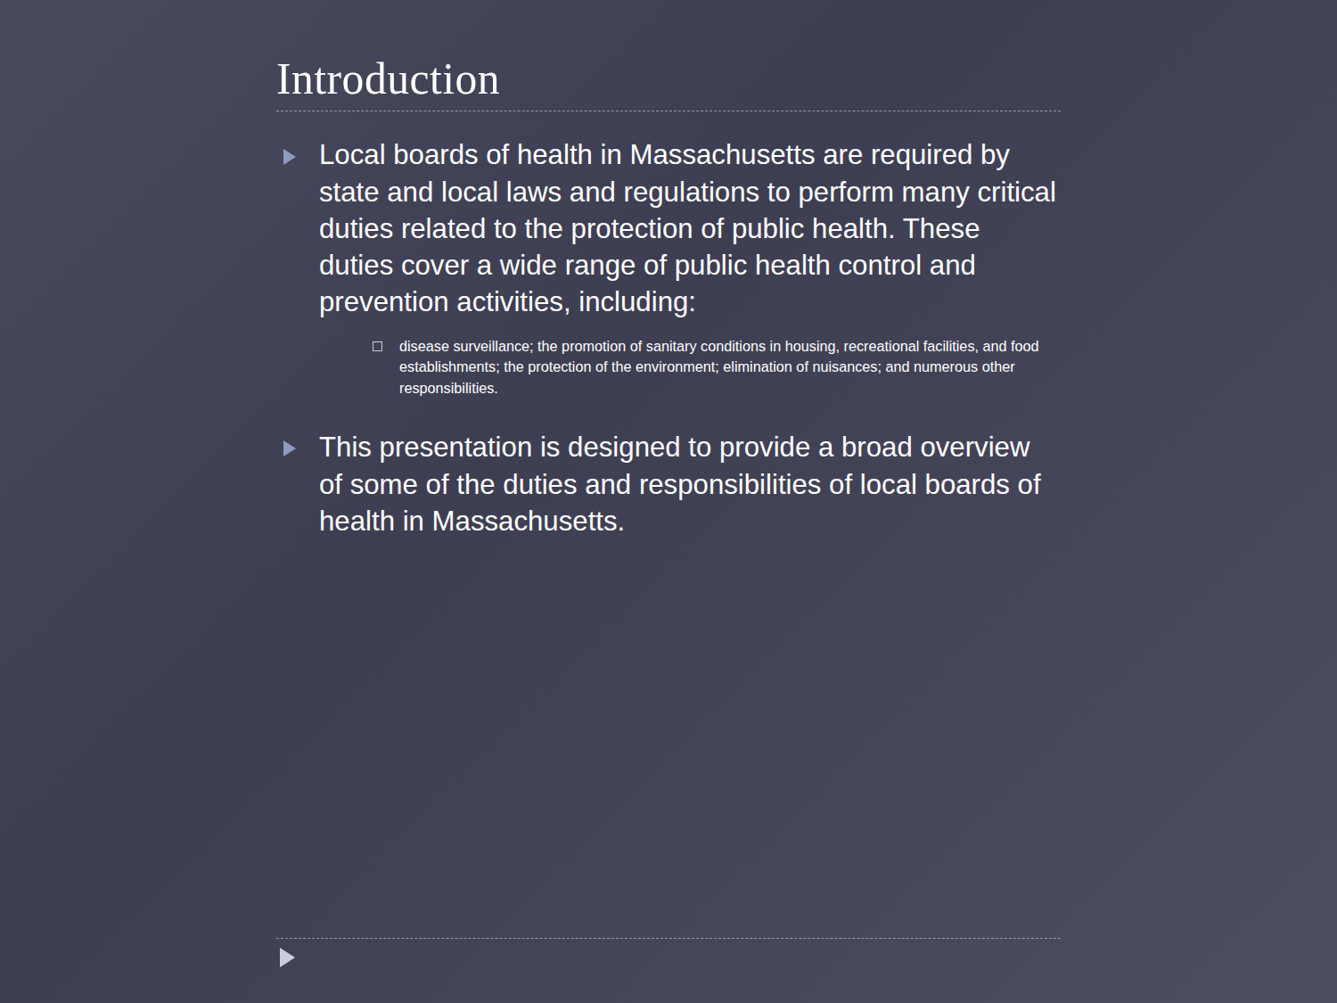Introduction
Local boards of health in Massachusetts are required by state and local laws and regulations to perform many critical duties related to the protection of public health. These duties cover a wide range of public health control and prevention activities, including:
disease surveillance; the promotion of sanitary conditions in housing, recreational facilities, and food establishments; the protection of the environment; elimination of nuisances; and numerous other responsibilities.
This presentation is designed to provide a broad overview of some of the duties and responsibilities of local boards of health in Massachusetts.